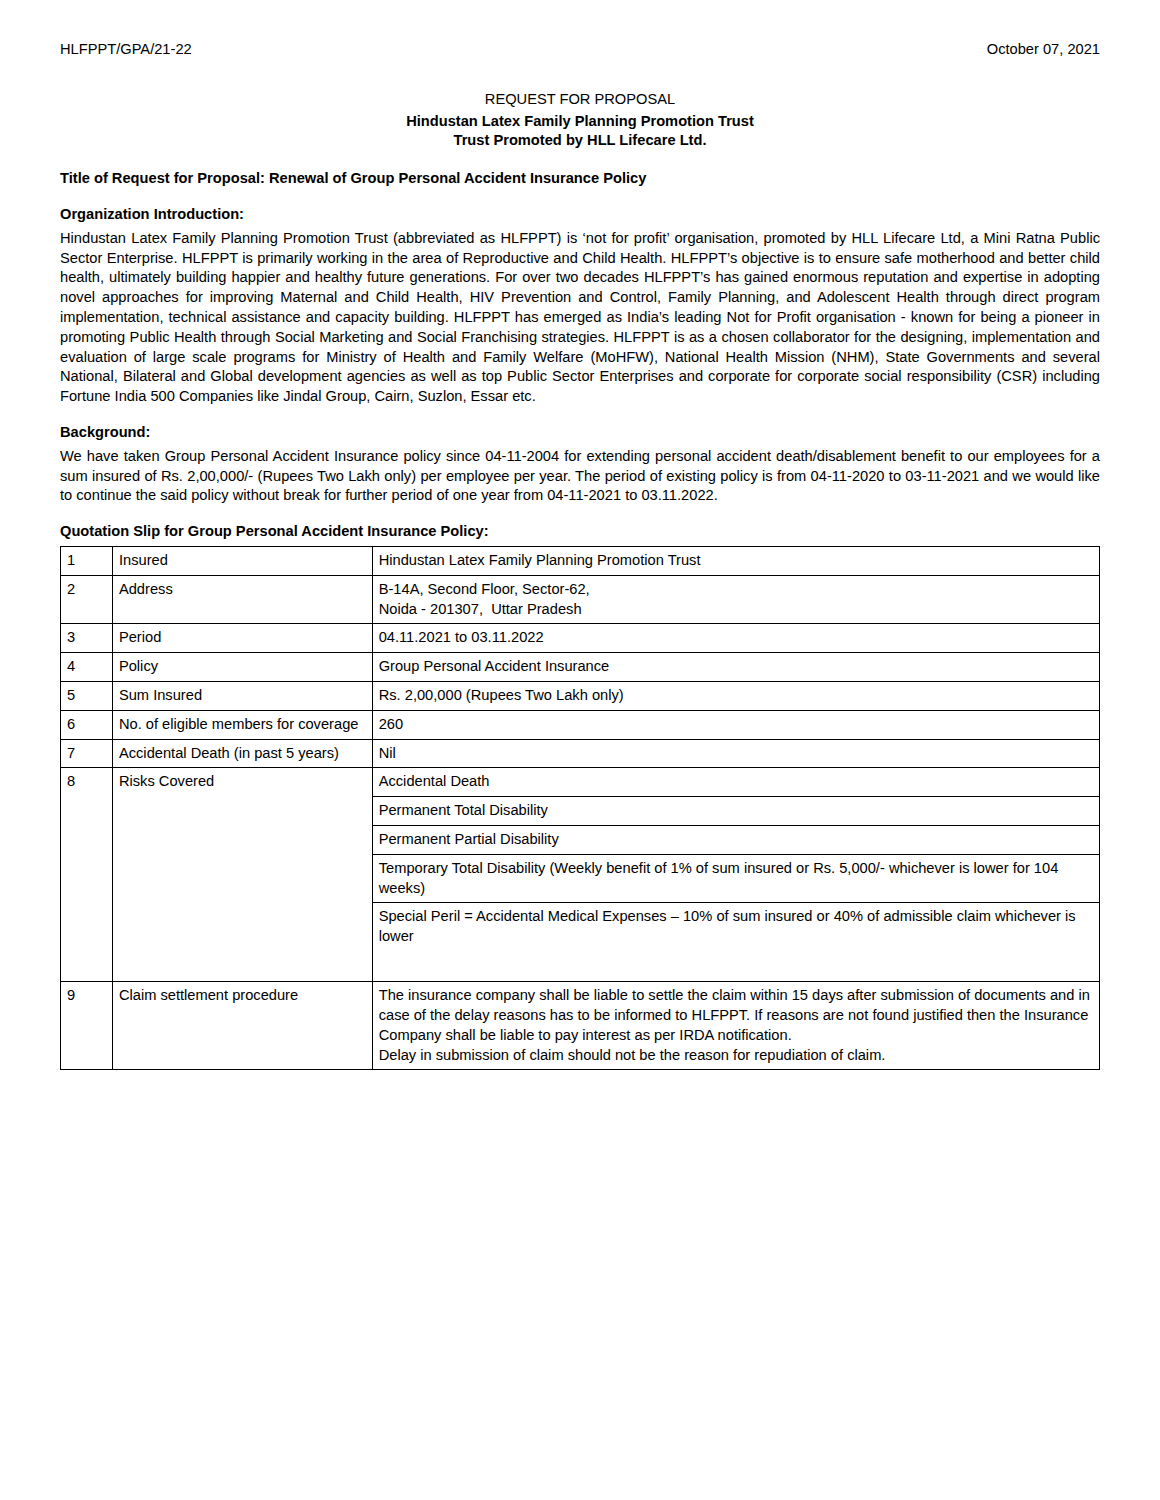HLFPPT/GPA/21-22 October 07, 2021
REQUEST FOR PROPOSAL
Hindustan Latex Family Planning Promotion Trust
Trust Promoted by HLL Lifecare Ltd.
Title of Request for Proposal: Renewal of Group Personal Accident Insurance Policy
Organization Introduction:
Hindustan Latex Family Planning Promotion Trust (abbreviated as HLFPPT) is ‘not for profit’ organisation, promoted by HLL Lifecare Ltd, a Mini Ratna Public Sector Enterprise. HLFPPT is primarily working in the area of Reproductive and Child Health. HLFPPT’s objective is to ensure safe motherhood and better child health, ultimately building happier and healthy future generations. For over two decades HLFPPT’s has gained enormous reputation and expertise in adopting novel approaches for improving Maternal and Child Health, HIV Prevention and Control, Family Planning, and Adolescent Health through direct program implementation, technical assistance and capacity building. HLFPPT has emerged as India’s leading Not for Profit organisation - known for being a pioneer in promoting Public Health through Social Marketing and Social Franchising strategies. HLFPPT is as a chosen collaborator for the designing, implementation and evaluation of large scale programs for Ministry of Health and Family Welfare (MoHFW), National Health Mission (NHM), State Governments and several National, Bilateral and Global development agencies as well as top Public Sector Enterprises and corporate for corporate social responsibility (CSR) including Fortune India 500 Companies like Jindal Group, Cairn, Suzlon, Essar etc.
Background:
We have taken Group Personal Accident Insurance policy since 04-11-2004 for extending personal accident death/disablement benefit to our employees for a sum insured of Rs. 2,00,000/- (Rupees Two Lakh only) per employee per year. The period of existing policy is from 04-11-2020 to 03-11-2021 and we would like to continue the said policy without break for further period of one year from 04-11-2021 to 03.11.2022.
Quotation Slip for Group Personal Accident Insurance Policy:
| 1 | Insured | Hindustan Latex Family Planning Promotion Trust |
| 2 | Address | B-14A, Second Floor, Sector-62, Noida - 201307, Uttar Pradesh |
| 3 | Period | 04.11.2021 to 03.11.2022 |
| 4 | Policy | Group Personal Accident Insurance |
| 5 | Sum Insured | Rs. 2,00,000 (Rupees Two Lakh only) |
| 6 | No. of eligible members for coverage | 260 |
| 7 | Accidental Death (in past 5 years) | Nil |
| 8 | Risks Covered | Accidental Death |
| Permanent Total Disability |
| Permanent Partial Disability |
| Temporary Total Disability (Weekly benefit of 1% of sum insured or Rs. 5,000/- whichever is lower for 104 weeks) |
| Special Peril = Accidental Medical Expenses – 10% of sum insured or 40% of admissible claim whichever is lower |
| 9 | Claim settlement procedure | The insurance company shall be liable to settle the claim within 15 days after submission of documents and in case of the delay reasons has to be informed to HLFPPT. If reasons are not found justified then the Insurance Company shall be liable to pay interest as per IRDA notification. Delay in submission of claim should not be the reason for repudiation of claim. |